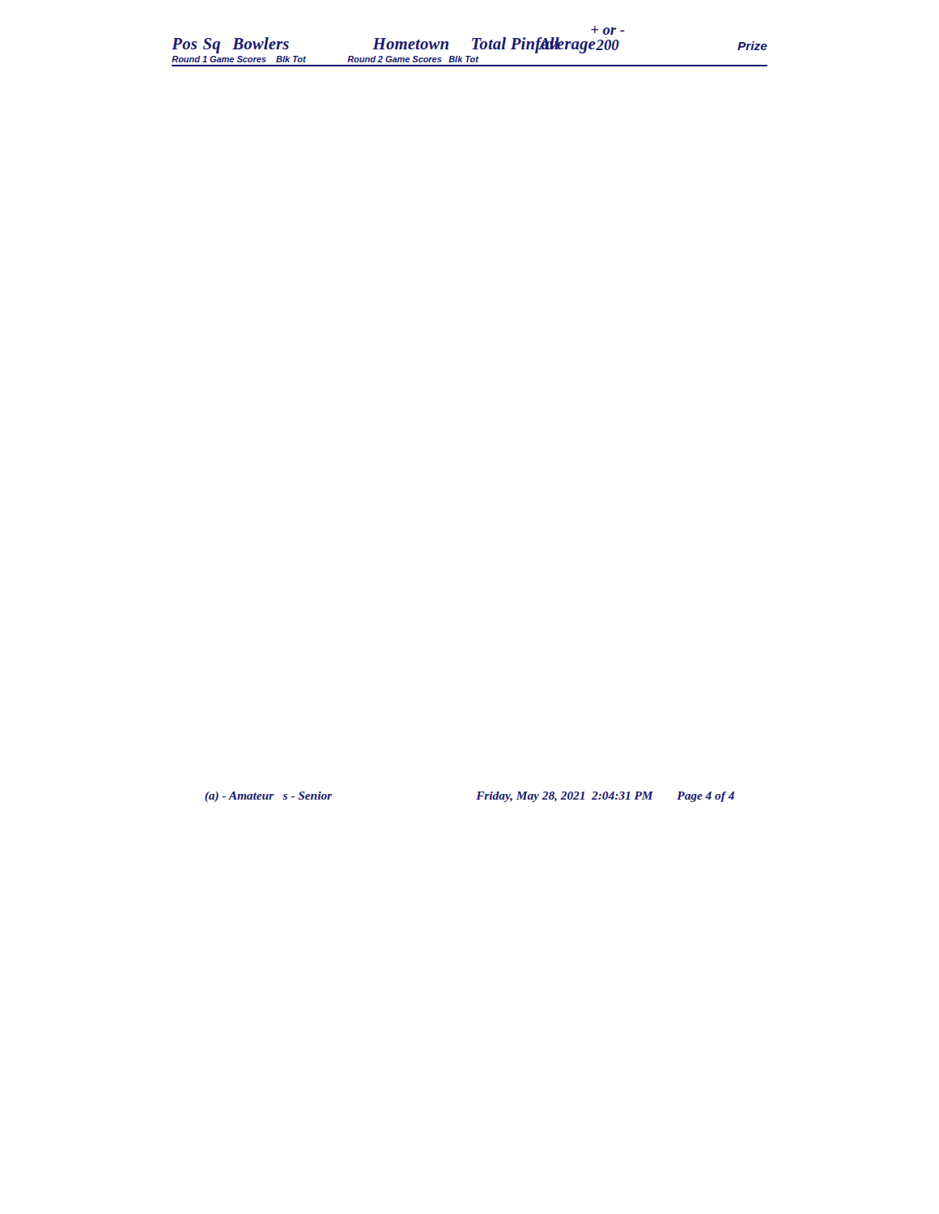| Pos | Sq | Bowlers | Hometown | Total Pinfall | Average | + or - 200 | | Prize |
| Round 1 Game Scores | Blk Tot | | Round 2 Game Scores | Blk Tot | |
| (a) - Amateur s - Senior | Friday, May 28, 2021 2:04:31 PM Page 4 of 4 |